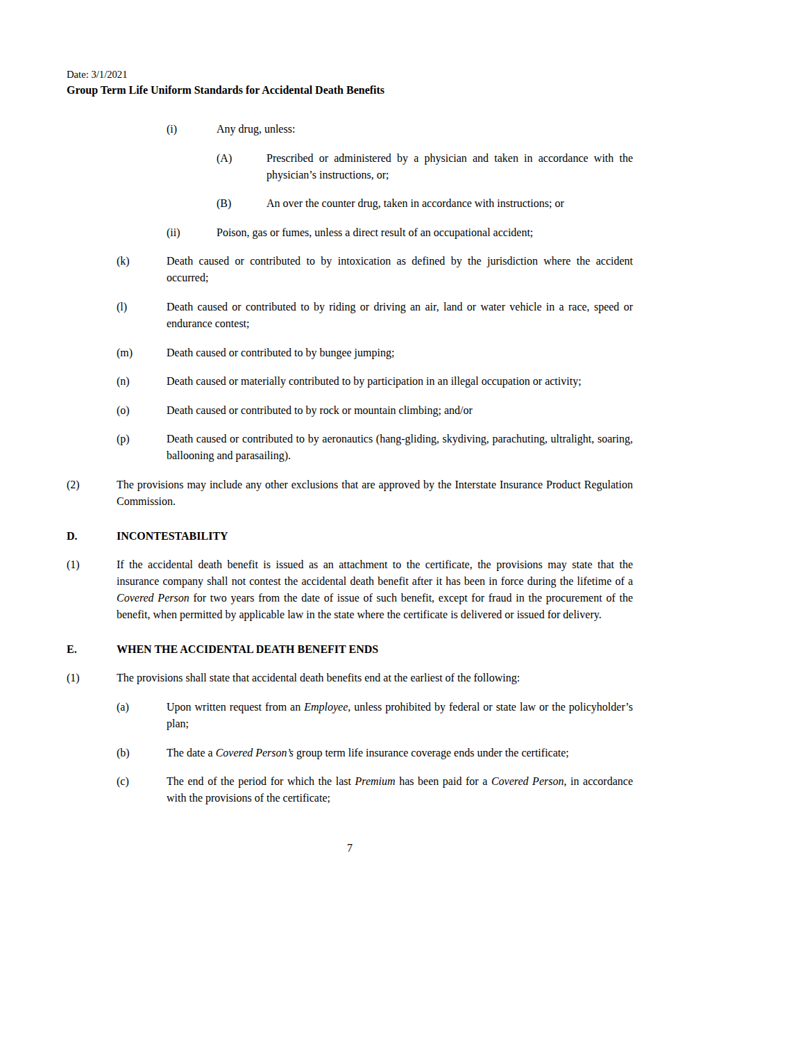Date: 3/1/2021
Group Term Life Uniform Standards for Accidental Death Benefits
(i)
Any drug, unless:
(A)
Prescribed or administered by a physician and taken in accordance with the physician’s instructions, or;
(B)
An over the counter drug, taken in accordance with instructions; or
(ii)
Poison, gas or fumes, unless a direct result of an occupational accident;
(k)
Death caused or contributed to by intoxication as defined by the jurisdiction where the accident occurred;
(l)
Death caused or contributed to by riding or driving an air, land or water vehicle in a race, speed or endurance contest;
(m)
Death caused or contributed to by bungee jumping;
(n)
Death caused or materially contributed to by participation in an illegal occupation or activity;
(o)
Death caused or contributed to by rock or mountain climbing; and/or
(p)
Death caused or contributed to by aeronautics (hang-gliding, skydiving, parachuting, ultralight, soaring, ballooning and parasailing).
(2)
The provisions may include any other exclusions that are approved by the Interstate Insurance Product Regulation Commission.
D.
INCONTESTABILITY
(1)
If the accidental death benefit is issued as an attachment to the certificate, the provisions may state that the insurance company shall not contest the accidental death benefit after it has been in force during the lifetime of a Covered Person for two years from the date of issue of such benefit, except for fraud in the procurement of the benefit, when permitted by applicable law in the state where the certificate is delivered or issued for delivery.
E.
WHEN THE ACCIDENTAL DEATH BENEFIT ENDS
(1)
The provisions shall state that accidental death benefits end at the earliest of the following:
(a)
Upon written request from an Employee, unless prohibited by federal or state law or the policyholder’s plan;
(b)
The date a Covered Person’s group term life insurance coverage ends under the certificate;
(c)
The end of the period for which the last Premium has been paid for a Covered Person, in accordance with the provisions of the certificate;
7